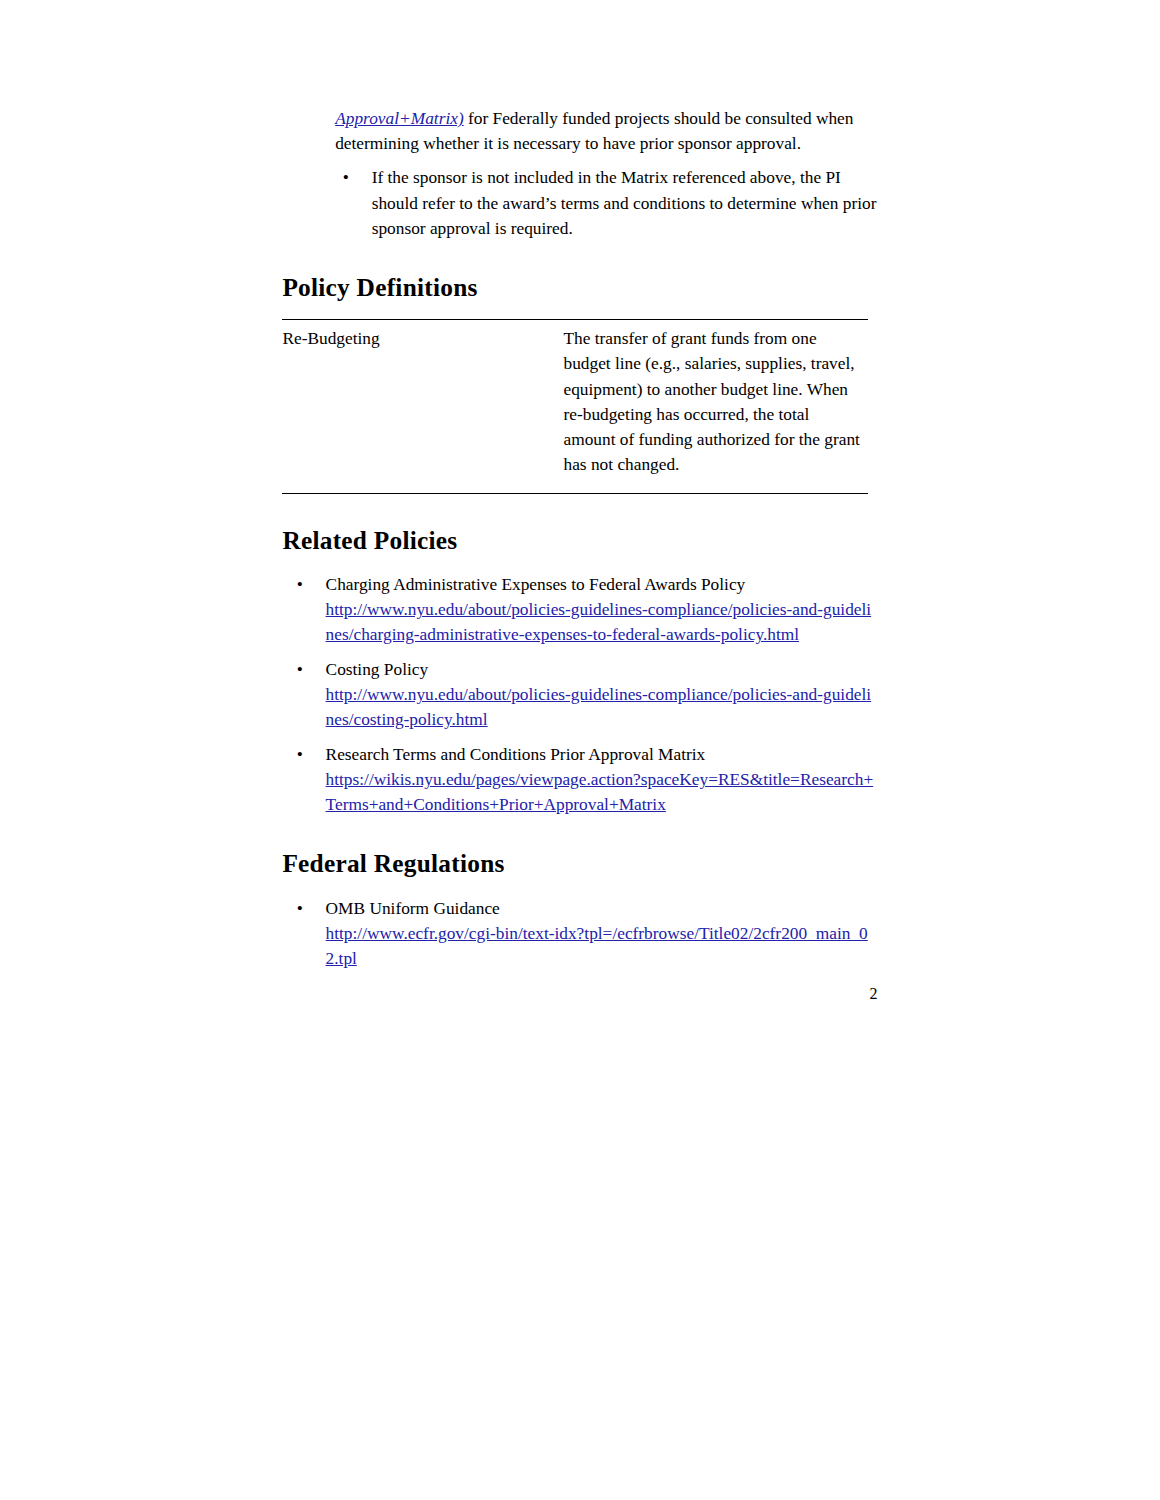Approval+Matrix) for Federally funded projects should be consulted when determining whether it is necessary to have prior sponsor approval.
If the sponsor is not included in the Matrix referenced above, the PI should refer to the award’s terms and conditions to determine when prior sponsor approval is required.
Policy Definitions
| Re-Budgeting | The transfer of grant funds from one budget line (e.g., salaries, supplies, travel, equipment) to another budget line. When re-budgeting has occurred, the total amount of funding authorized for the grant has not changed. |
Related Policies
Charging Administrative Expenses to Federal Awards Policy
http://www.nyu.edu/about/policies-guidelines-compliance/policies-and-guidelines/charging-administrative-expenses-to-federal-awards-policy.html
Costing Policy
http://www.nyu.edu/about/policies-guidelines-compliance/policies-and-guidelines/costing-policy.html
Research Terms and Conditions Prior Approval Matrix
https://wikis.nyu.edu/pages/viewpage.action?spaceKey=RES&title=Research+Terms+and+Conditions+Prior+Approval+Matrix
Federal Regulations
OMB Uniform Guidance
http://www.ecfr.gov/cgi-bin/text-idx?tpl=/ecfrbrowse/Title02/2cfr200_main_02.tpl
2